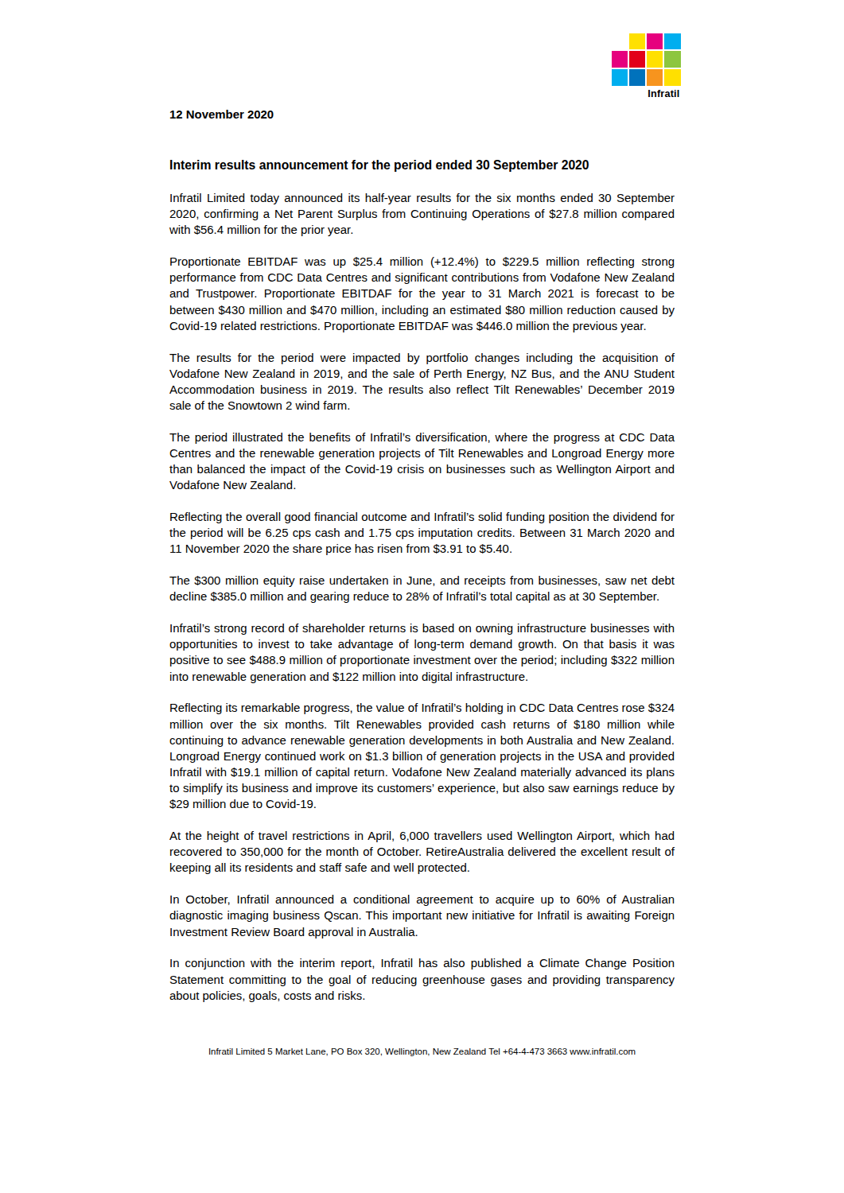Infratil
12 November 2020
Interim results announcement for the period ended 30 September 2020
Infratil Limited today announced its half-year results for the six months ended 30 September 2020, confirming a Net Parent Surplus from Continuing Operations of $27.8 million compared with $56.4 million for the prior year.
Proportionate EBITDAF was up $25.4 million (+12.4%) to $229.5 million reflecting strong performance from CDC Data Centres and significant contributions from Vodafone New Zealand and Trustpower. Proportionate EBITDAF for the year to 31 March 2021 is forecast to be between $430 million and $470 million, including an estimated $80 million reduction caused by Covid-19 related restrictions. Proportionate EBITDAF was $446.0 million the previous year.
The results for the period were impacted by portfolio changes including the acquisition of Vodafone New Zealand in 2019, and the sale of Perth Energy, NZ Bus, and the ANU Student Accommodation business in 2019. The results also reflect Tilt Renewables’ December 2019 sale of the Snowtown 2 wind farm.
The period illustrated the benefits of Infratil’s diversification, where the progress at CDC Data Centres and the renewable generation projects of Tilt Renewables and Longroad Energy more than balanced the impact of the Covid-19 crisis on businesses such as Wellington Airport and Vodafone New Zealand.
Reflecting the overall good financial outcome and Infratil’s solid funding position the dividend for the period will be 6.25 cps cash and 1.75 cps imputation credits. Between 31 March 2020 and 11 November 2020 the share price has risen from $3.91 to $5.40.
The $300 million equity raise undertaken in June, and receipts from businesses, saw net debt decline $385.0 million and gearing reduce to 28% of Infratil’s total capital as at 30 September.
Infratil’s strong record of shareholder returns is based on owning infrastructure businesses with opportunities to invest to take advantage of long-term demand growth. On that basis it was positive to see $488.9 million of proportionate investment over the period; including $322 million into renewable generation and $122 million into digital infrastructure.
Reflecting its remarkable progress, the value of Infratil’s holding in CDC Data Centres rose $324 million over the six months. Tilt Renewables provided cash returns of $180 million while continuing to advance renewable generation developments in both Australia and New Zealand. Longroad Energy continued work on $1.3 billion of generation projects in the USA and provided Infratil with $19.1 million of capital return. Vodafone New Zealand materially advanced its plans to simplify its business and improve its customers’ experience, but also saw earnings reduce by $29 million due to Covid-19.
At the height of travel restrictions in April, 6,000 travellers used Wellington Airport, which had recovered to 350,000 for the month of October. RetireAustralia delivered the excellent result of keeping all its residents and staff safe and well protected.
In October, Infratil announced a conditional agreement to acquire up to 60% of Australian diagnostic imaging business Qscan. This important new initiative for Infratil is awaiting Foreign Investment Review Board approval in Australia.
In conjunction with the interim report, Infratil has also published a Climate Change Position Statement committing to the goal of reducing greenhouse gases and providing transparency about policies, goals, costs and risks.
Infratil Limited 5 Market Lane, PO Box 320, Wellington, New Zealand Tel +64-4-473 3663 www.infratil.com